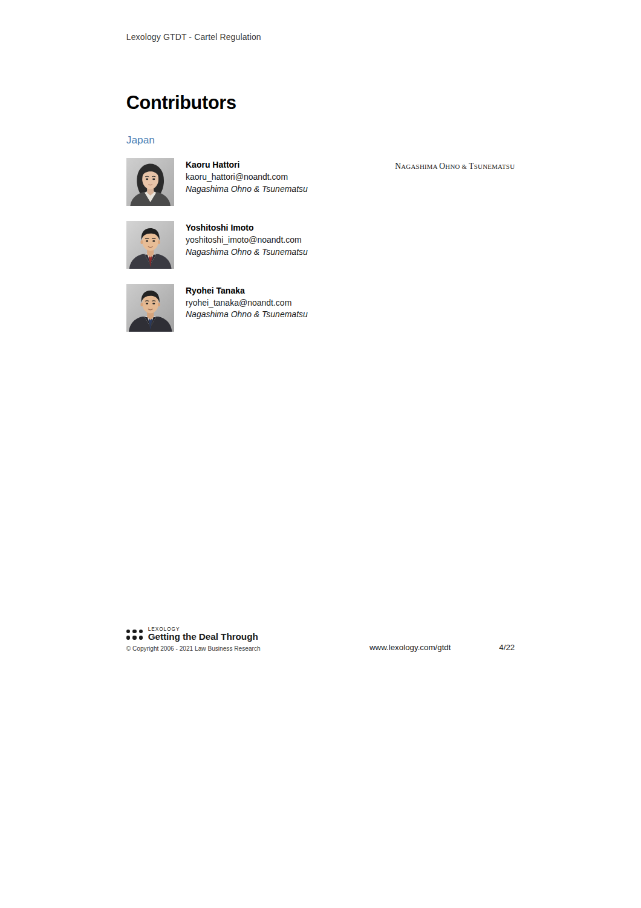Lexology GTDT - Cartel Regulation
Contributors
Japan
Kaoru Hattori
kaoru_hattori@noandt.com
Nagashima Ohno & Tsunematsu
Yoshitoshi Imoto
yoshitoshi_imoto@noandt.com
Nagashima Ohno & Tsunematsu
Ryohei Tanaka
ryohei_tanaka@noandt.com
Nagashima Ohno & Tsunematsu
NAGASHIMA OHNO & TSUNEMATSU
LEXOLOGY Getting the Deal Through
© Copyright 2006 - 2021 Law Business Research
www.lexology.com/gtdt 4/22